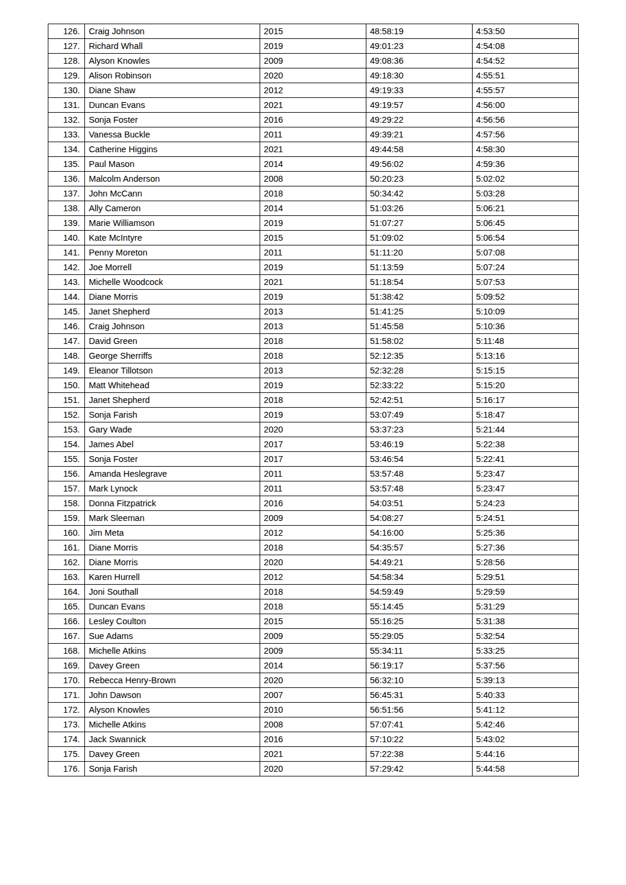| 126. | Craig Johnson | 2015 | 48:58:19 | 4:53:50 |
| 127. | Richard Whall | 2019 | 49:01:23 | 4:54:08 |
| 128. | Alyson Knowles | 2009 | 49:08:36 | 4:54:52 |
| 129. | Alison Robinson | 2020 | 49:18:30 | 4:55:51 |
| 130. | Diane Shaw | 2012 | 49:19:33 | 4:55:57 |
| 131. | Duncan Evans | 2021 | 49:19:57 | 4:56:00 |
| 132. | Sonja Foster | 2016 | 49:29:22 | 4:56:56 |
| 133. | Vanessa Buckle | 2011 | 49:39:21 | 4:57:56 |
| 134. | Catherine Higgins | 2021 | 49:44:58 | 4:58:30 |
| 135. | Paul Mason | 2014 | 49:56:02 | 4:59:36 |
| 136. | Malcolm Anderson | 2008 | 50:20:23 | 5:02:02 |
| 137. | John McCann | 2018 | 50:34:42 | 5:03:28 |
| 138. | Ally Cameron | 2014 | 51:03:26 | 5:06:21 |
| 139. | Marie Williamson | 2019 | 51:07:27 | 5:06:45 |
| 140. | Kate McIntyre | 2015 | 51:09:02 | 5:06:54 |
| 141. | Penny Moreton | 2011 | 51:11:20 | 5:07:08 |
| 142. | Joe Morrell | 2019 | 51:13:59 | 5:07:24 |
| 143. | Michelle Woodcock | 2021 | 51:18:54 | 5:07:53 |
| 144. | Diane Morris | 2019 | 51:38:42 | 5:09:52 |
| 145. | Janet Shepherd | 2013 | 51:41:25 | 5:10:09 |
| 146. | Craig Johnson | 2013 | 51:45:58 | 5:10:36 |
| 147. | David Green | 2018 | 51:58:02 | 5:11:48 |
| 148. | George Sherriffs | 2018 | 52:12:35 | 5:13:16 |
| 149. | Eleanor Tillotson | 2013 | 52:32:28 | 5:15:15 |
| 150. | Matt Whitehead | 2019 | 52:33:22 | 5:15:20 |
| 151. | Janet Shepherd | 2018 | 52:42:51 | 5:16:17 |
| 152. | Sonja Farish | 2019 | 53:07:49 | 5:18:47 |
| 153. | Gary Wade | 2020 | 53:37:23 | 5:21:44 |
| 154. | James Abel | 2017 | 53:46:19 | 5:22:38 |
| 155. | Sonja Foster | 2017 | 53:46:54 | 5:22:41 |
| 156. | Amanda Heslegrave | 2011 | 53:57:48 | 5:23:47 |
| 157. | Mark Lynock | 2011 | 53:57:48 | 5:23:47 |
| 158. | Donna Fitzpatrick | 2016 | 54:03:51 | 5:24:23 |
| 159. | Mark Sleeman | 2009 | 54:08:27 | 5:24:51 |
| 160. | Jim Meta | 2012 | 54:16:00 | 5:25:36 |
| 161. | Diane Morris | 2018 | 54:35:57 | 5:27:36 |
| 162. | Diane Morris | 2020 | 54:49:21 | 5:28:56 |
| 163. | Karen Hurrell | 2012 | 54:58:34 | 5:29:51 |
| 164. | Joni Southall | 2018 | 54:59:49 | 5:29:59 |
| 165. | Duncan Evans | 2018 | 55:14:45 | 5:31:29 |
| 166. | Lesley Coulton | 2015 | 55:16:25 | 5:31:38 |
| 167. | Sue Adams | 2009 | 55:29:05 | 5:32:54 |
| 168. | Michelle Atkins | 2009 | 55:34:11 | 5:33:25 |
| 169. | Davey Green | 2014 | 56:19:17 | 5:37:56 |
| 170. | Rebecca Henry-Brown | 2020 | 56:32:10 | 5:39:13 |
| 171. | John Dawson | 2007 | 56:45:31 | 5:40:33 |
| 172. | Alyson Knowles | 2010 | 56:51:56 | 5:41:12 |
| 173. | Michelle Atkins | 2008 | 57:07:41 | 5:42:46 |
| 174. | Jack Swannick | 2016 | 57:10:22 | 5:43:02 |
| 175. | Davey Green | 2021 | 57:22:38 | 5:44:16 |
| 176. | Sonja Farish | 2020 | 57:29:42 | 5:44:58 |